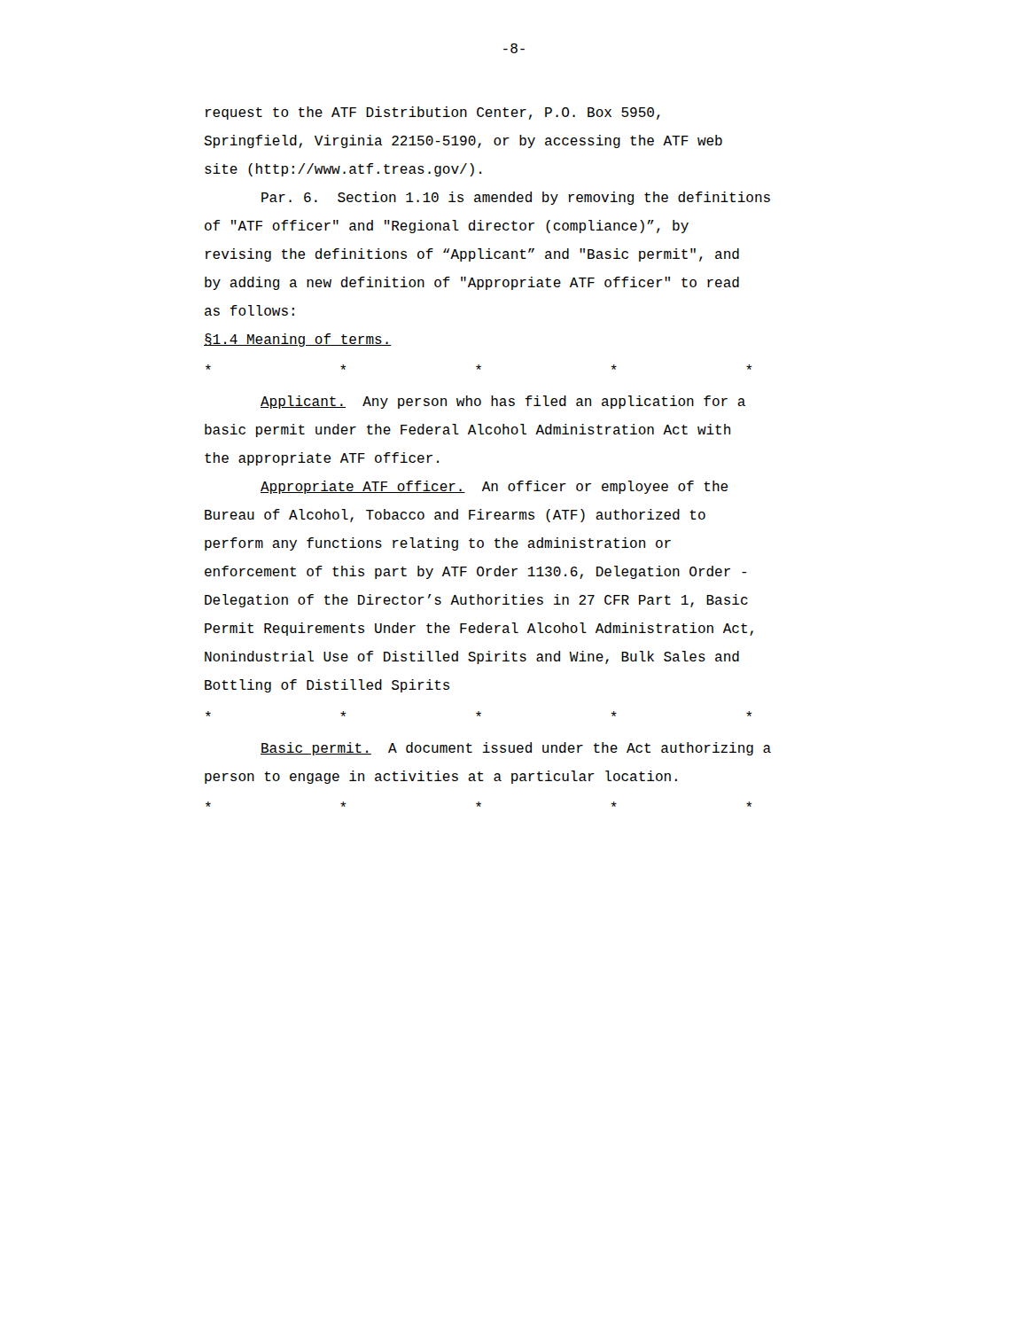-8-
request to the ATF Distribution Center, P.O. Box 5950,
Springfield, Virginia 22150-5190, or by accessing the ATF web
site (http://www.atf.treas.gov/).
Par. 6. Section 1.10 is amended by removing the definitions
of "ATF officer" and "Regional director (compliance)”, by
revising the definitions of “Applicant” and "Basic permit", and
by adding a new definition of "Appropriate ATF officer" to read
as follows:
§1.4 Meaning of terms.
*****
Applicant. Any person who has filed an application for a
basic permit under the Federal Alcohol Administration Act with
the appropriate ATF officer.
Appropriate ATF officer. An officer or employee of the
Bureau of Alcohol, Tobacco and Firearms (ATF) authorized to
perform any functions relating to the administration or
enforcement of this part by ATF Order 1130.6, Delegation Order -
Delegation of the Director’s Authorities in 27 CFR Part 1, Basic
Permit Requirements Under the Federal Alcohol Administration Act,
Nonindustrial Use of Distilled Spirits and Wine, Bulk Sales and
Bottling of Distilled Spirits
*****
Basic permit. A document issued under the Act authorizing a
person to engage in activities at a particular location.
*****